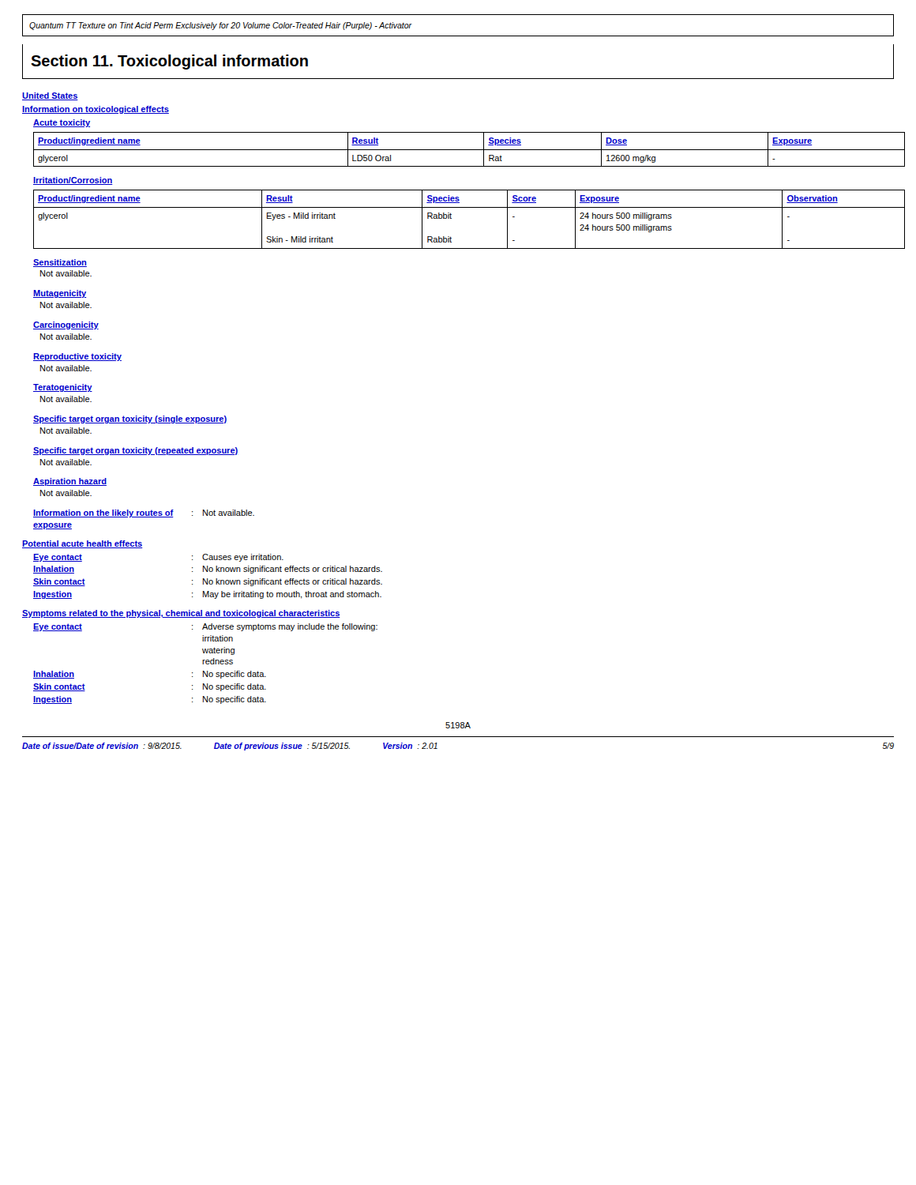Quantum TT Texture on Tint Acid Perm Exclusively for 20 Volume Color-Treated Hair (Purple) - Activator
Section 11. Toxicological information
United States
Information on toxicological effects
Acute toxicity
| Product/ingredient name | Result | Species | Dose | Exposure |
| --- | --- | --- | --- | --- |
| glycerol | LD50 Oral | Rat | 12600 mg/kg | - |
Irritation/Corrosion
| Product/ingredient name | Result | Species | Score | Exposure | Observation |
| --- | --- | --- | --- | --- | --- |
| glycerol | Eyes - Mild irritant Skin - Mild irritant | Rabbit Rabbit | - - | 24 hours 500 milligrams 24 hours 500 milligrams | - - |
Sensitization
Not available.
Mutagenicity
Not available.
Carcinogenicity
Not available.
Reproductive toxicity
Not available.
Teratogenicity
Not available.
Specific target organ toxicity (single exposure)
Not available.
Specific target organ toxicity (repeated exposure)
Not available.
Aspiration hazard
Not available.
Information on the likely routes of exposure
:
Not available.
Potential acute health effects
Eye contact
:
Causes eye irritation.
Inhalation
:
No known significant effects or critical hazards.
Skin contact
:
No known significant effects or critical hazards.
Ingestion
:
May be irritating to mouth, throat and stomach.
Symptoms related to the physical, chemical and toxicological characteristics
Eye contact
:
Adverse symptoms may include the following:
irritation
watering
redness
Inhalation
:
No specific data.
Skin contact
:
No specific data.
Ingestion
:
No specific data.
5198A
Date of issue/Date of revision : 9/8/2015. Date of previous issue : 5/15/2015. Version : 2.01 5/9